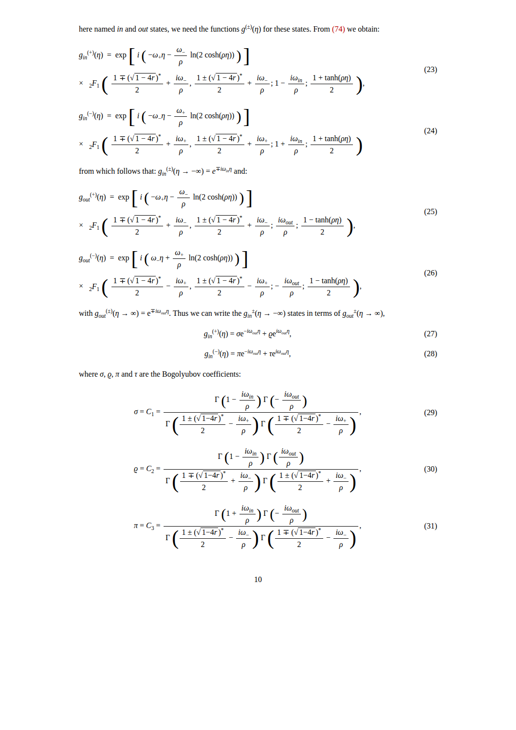here named in and out states, we need the functions g(±)(η) for these states. From (74) we obtain:
gin(+)(η) = exp [ i ( −ω+η − ω−ρ ln(2 cosh(ρη)) ) ]
× 2F1 ( 1 ∓ (√1 − 4r)*2 + iω−ρ, 1 ± (√1 − 4r)*2 + iω−ρ; 1 − iωin ρ; 1 + tanh(ρη) 2 ),
(23)
gin(−)(η) = exp [ i ( −ω−η − ω+ρ ln(2 cosh(ρη)) ) ]
× 2F1 ( 1 ∓ (√1 − 4r)*2 + iω+ρ, 1 ± (√1 − 4r)*2 + iω+ρ; 1 + iωin ρ; 1 + tanh(ρη) 2 )
(24)
from which follows that: gin(±)(η → −∞) = e∓iωinη and:
gout(+)(η) = exp [ i ( −ω+η − ω−ρ ln(2 cosh(ρη)) ) ]
× 2F1 ( 1 ∓ (√1 − 4r)*2 + iω−ρ, 1 ± (√1 − 4r)*2 + iω−ρ; iωout ρ; 1 − tanh(ρη) 2 ),
(25)
gout(−)(η) = exp [ i ( ω−η + ω+ρ ln(2 cosh(ρη)) ) ]
× 2F1 ( 1 ∓ (√1 − 4r)*2 − iω+ρ, 1 ± (√1 − 4r)*2 − iω+ρ; − iωout ρ; 1 − tanh(ρη) 2 ),
(26)
with gout(±)(η → ∞) = e∓iωoutη. Thus we can write the gin±(η → −∞) states in terms of gout±(η → ∞),
gin(+)(η) = σe−iωoutη + ϱeiωoutη,
(27)
gin(−)(η) = πe−iωoutη + τeiωoutη,
(28)
where σ, ϱ, π and τ are the Bogolyubov coefficients:
σ = C1 = Γ (1 − iωin ρ) Γ (− iωout ρ) Γ (1 ± (√1−4r)*2 − iω+ρ) Γ (1 ∓ (√1−4r)*2 − iω+ρ) ,
(29)
ϱ = C2 = Γ (1 − iωin ρ) Γ (iωout ρ) Γ (1 ∓ (√1−4r)*2 + iω−ρ) Γ (1 ± (√1−4r)*2 + iω−ρ) ,
(30)
π = C3 = Γ (1 + iωin ρ) Γ (− iωout ρ) Γ (1 ± (√1−4r)*2 − iω−ρ) Γ (1 ∓ (√1−4r)*2 − iω−ρ) ,
(31)
10